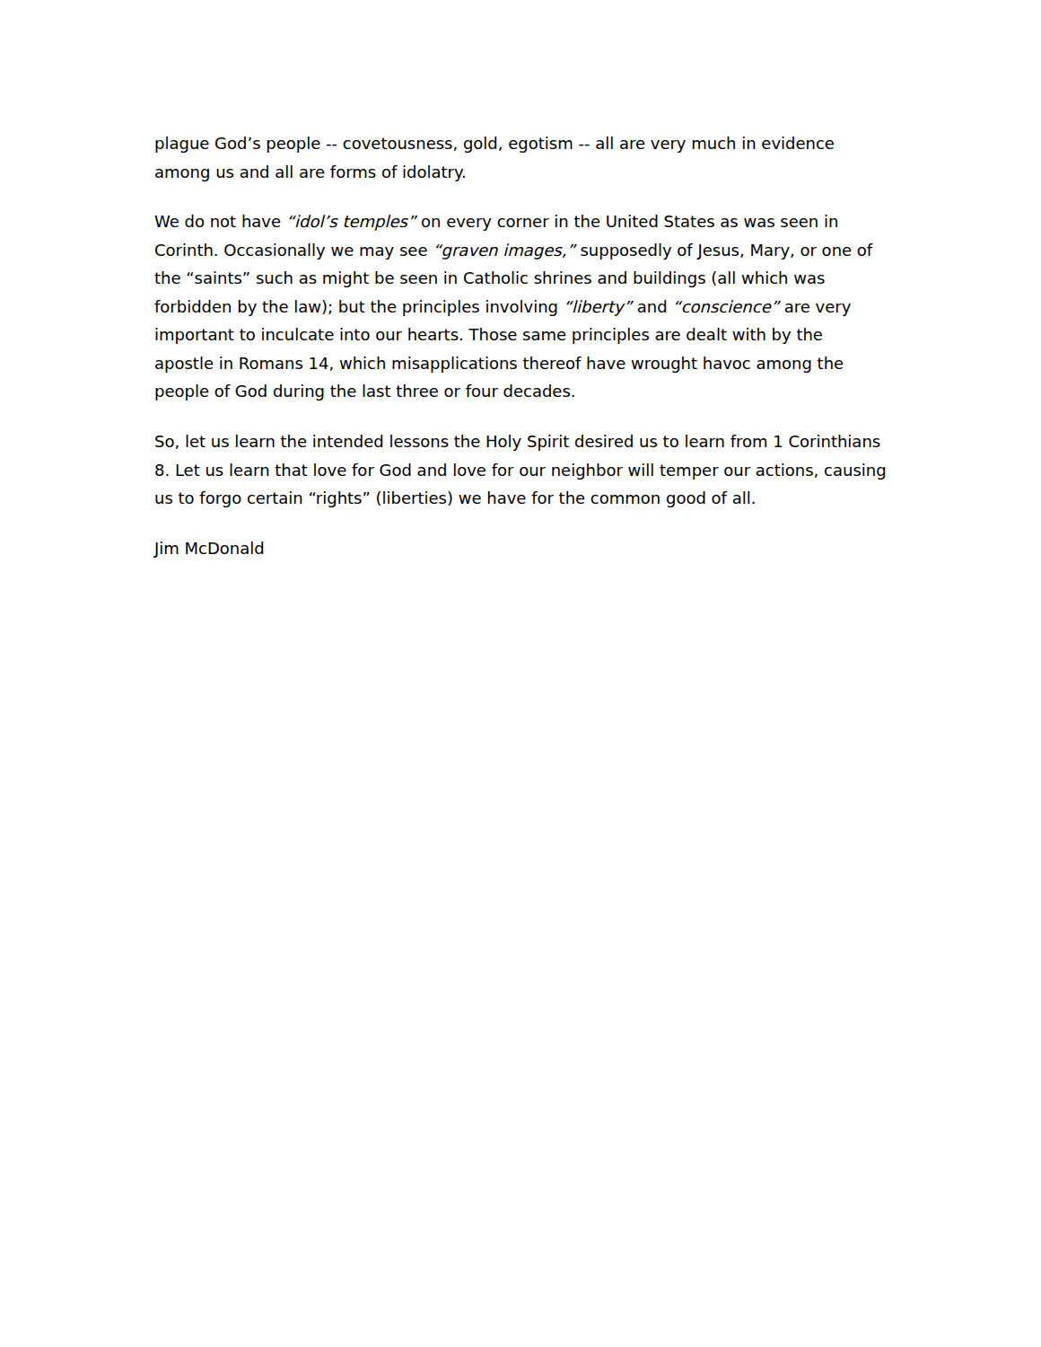plague God’s people -- covetousness, gold, egotism -- all are very much in evidence among us and all are forms of idolatry.
We do not have “idol’s temples” on every corner in the United States as was seen in Corinth. Occasionally we may see “graven images,” supposedly of Jesus, Mary, or one of the “saints” such as might be seen in Catholic shrines and buildings (all which was forbidden by the law); but the principles involving “liberty” and “conscience” are very important to inculcate into our hearts. Those same principles are dealt with by the apostle in Romans 14, which misapplications thereof have wrought havoc among the people of God during the last three or four decades.
So, let us learn the intended lessons the Holy Spirit desired us to learn from 1 Corinthians 8. Let us learn that love for God and love for our neighbor will temper our actions, causing us to forgo certain “rights” (liberties) we have for the common good of all.
Jim McDonald